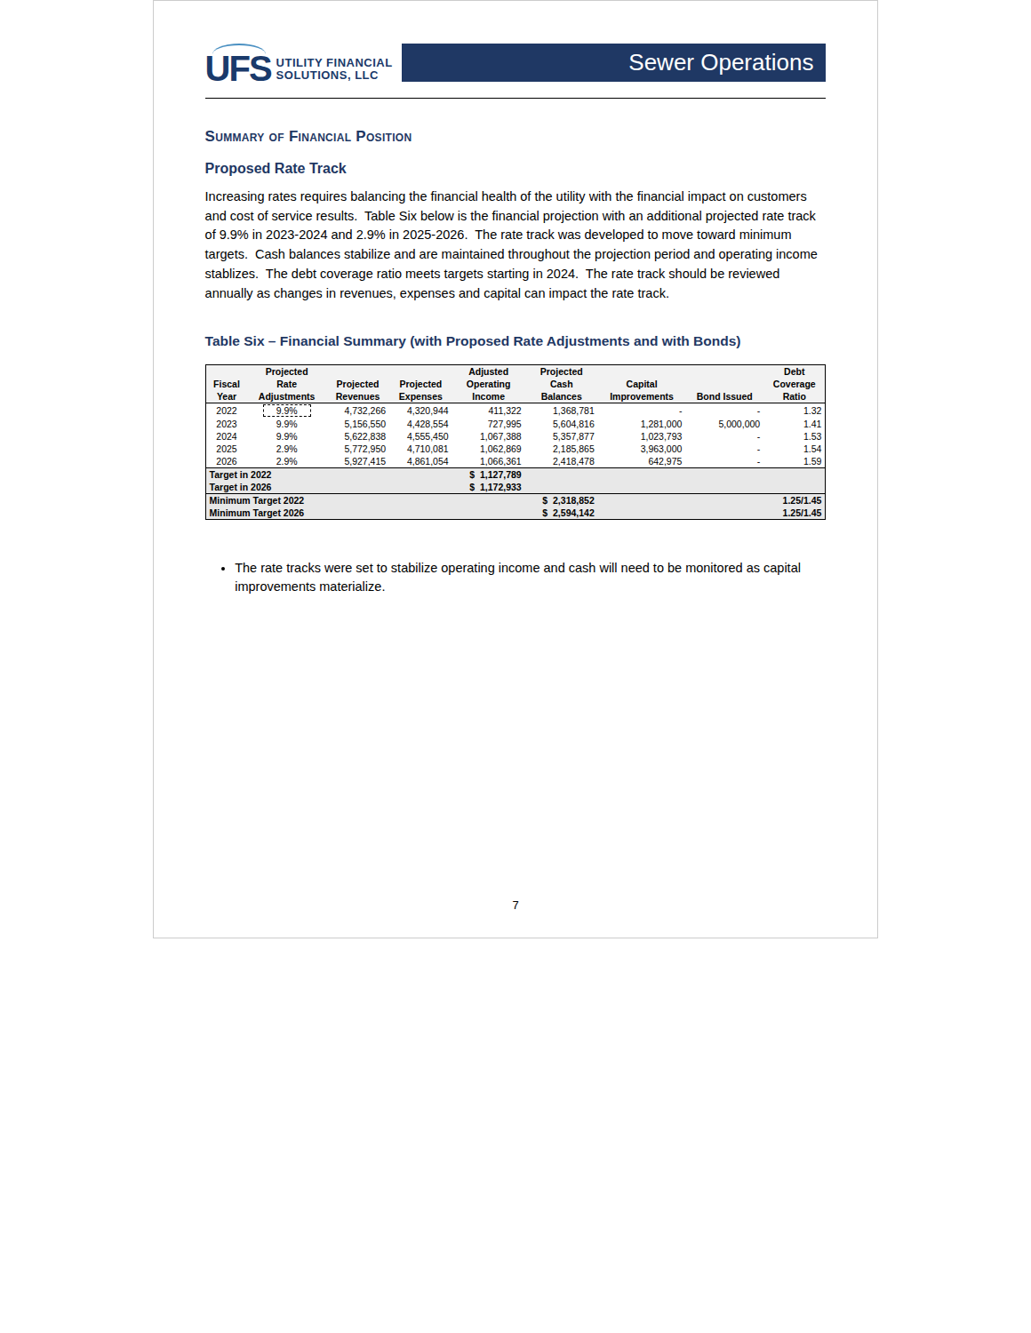UFS
UTILITY FINANCIAL
SOLUTIONS, LLC
Sewer Operations
Summary of Financial Position
Proposed Rate Track
Increasing rates requires balancing the financial health of the utility with the financial impact on customers and cost of service results. Table Six below is the financial projection with an additional projected rate track of 9.9% in 2023-2024 and 2.9% in 2025-2026. The rate track was developed to move toward minimum targets. Cash balances stabilize and are maintained throughout the projection period and operating income stablizes. The debt coverage ratio meets targets starting in 2024. The rate track should be reviewed annually as changes in revenues, expenses and capital can impact the rate track.
Table Six – Financial Summary (with Proposed Rate Adjustments and with Bonds)
| | Projected | | | Adjusted | Projected | | | Debt |
| --- | --- | --- | --- | --- | --- | --- | --- | --- |
| Fiscal | Rate | Projected | Projected | Operating | Cash | Capital | | Coverage |
| Year | Adjustments | Revenues | Expenses | Income | Balances | Improvements | Bond Issued | Ratio |
| 2022 | 9.9% | 4,732,266 | 4,320,944 | 411,322 | 1,368,781 | - | - | 1.32 |
| 2023 | 9.9% | 5,156,550 | 4,428,554 | 727,995 | 5,604,816 | 1,281,000 | 5,000,000 | 1.41 |
| 2024 | 9.9% | 5,622,838 | 4,555,450 | 1,067,388 | 5,357,877 | 1,023,793 | - | 1.53 |
| 2025 | 2.9% | 5,772,950 | 4,710,081 | 1,062,869 | 2,185,865 | 3,963,000 | - | 1.54 |
| 2026 | 2.9% | 5,927,415 | 4,861,054 | 1,066,361 | 2,418,478 | 642,975 | - | 1.59 |
| Target in 2022 | $ 1,127,789 | | | | |
| Target in 2026 | $ 1,172,933 | | | | |
| Minimum Target 2022 | $ 2,318,852 | | | 1.25/1.45 |
| Minimum Target 2026 | $ 2,594,142 | | | 1.25/1.45 |
The rate tracks were set to stabilize operating income and cash will need to be monitored as capital improvements materialize.
7